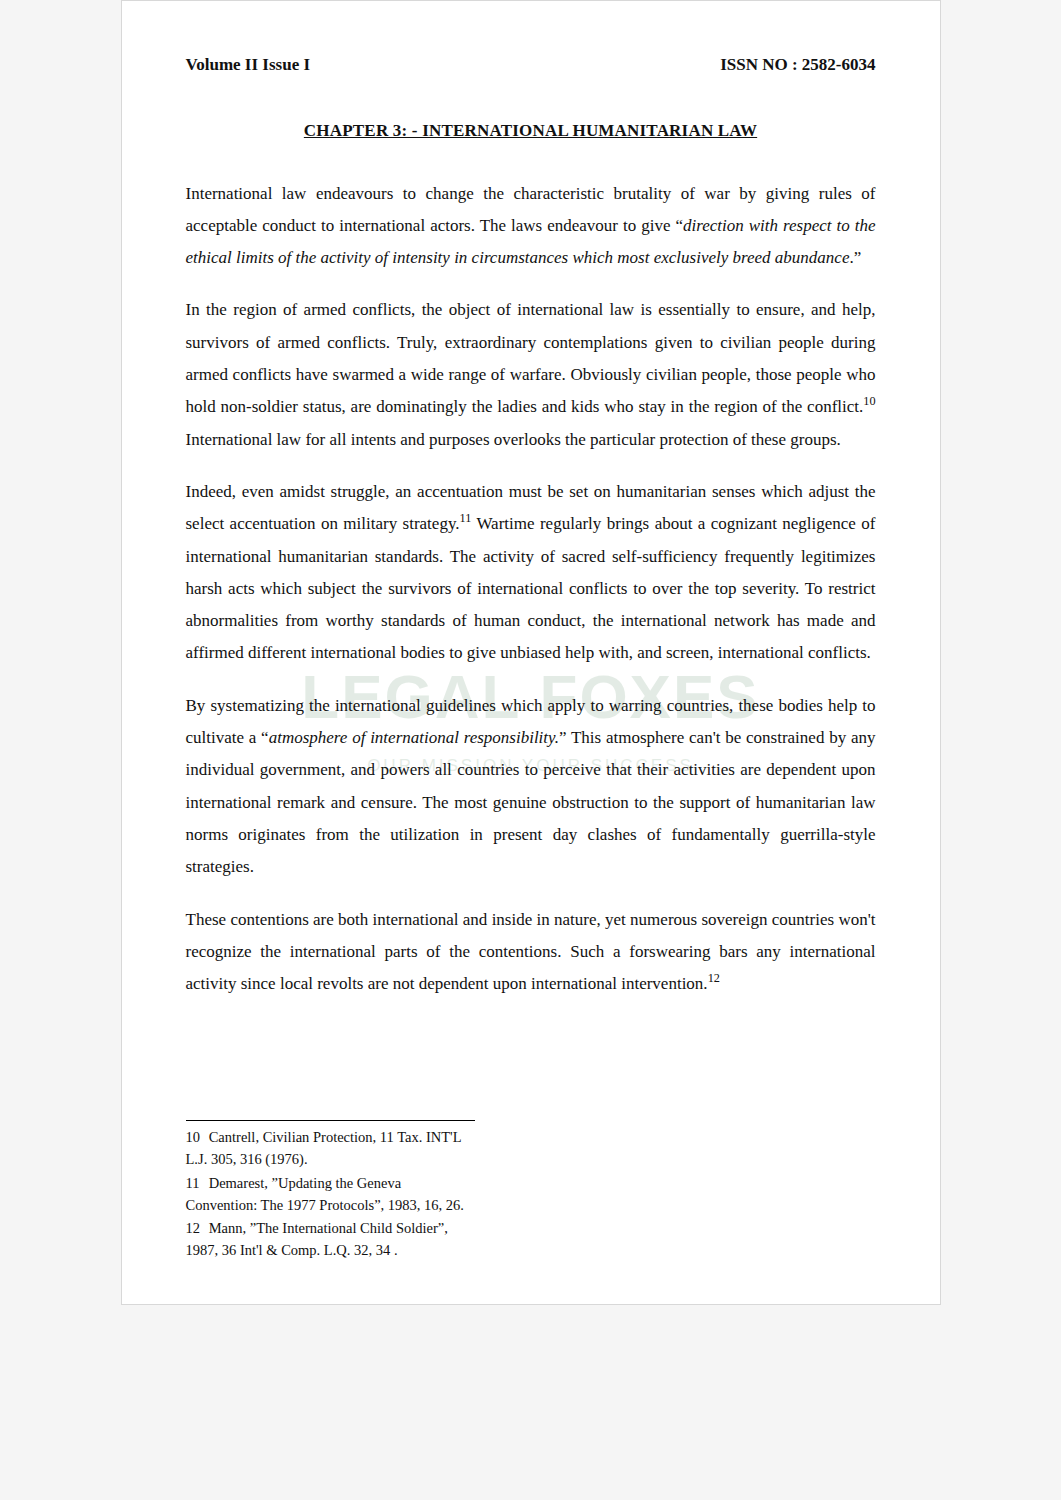LEGAL FOXES
OUR MISSION YOUR SUCCESS
Volume II Issue I ISSN NO : 2582-6034
CHAPTER 3: - INTERNATIONAL HUMANITARIAN LAW
International law endeavours to change the characteristic brutality of war by giving rules of acceptable conduct to international actors. The laws endeavour to give “direction with respect to the ethical limits of the activity of intensity in circumstances which most exclusively breed abundance.”
In the region of armed conflicts, the object of international law is essentially to ensure, and help, survivors of armed conflicts. Truly, extraordinary contemplations given to civilian people during armed conflicts have swarmed a wide range of warfare. Obviously civilian people, those people who hold non-soldier status, are dominatingly the ladies and kids who stay in the region of the conflict.10 International law for all intents and purposes overlooks the particular protection of these groups.
Indeed, even amidst struggle, an accentuation must be set on humanitarian senses which adjust the select accentuation on military strategy.11 Wartime regularly brings about a cognizant negligence of international humanitarian standards. The activity of sacred self-sufficiency frequently legitimizes harsh acts which subject the survivors of international conflicts to over the top severity. To restrict abnormalities from worthy standards of human conduct, the international network has made and affirmed different international bodies to give unbiased help with, and screen, international conflicts.
By systematizing the international guidelines which apply to warring countries, these bodies help to cultivate a “atmosphere of international responsibility.” This atmosphere can't be constrained by any individual government, and powers all countries to perceive that their activities are dependent upon international remark and censure. The most genuine obstruction to the support of humanitarian law norms originates from the utilization in present day clashes of fundamentally guerrilla-style strategies.
These contentions are both international and inside in nature, yet numerous sovereign countries won't recognize the international parts of the contentions. Such a forswearing bars any international activity since local revolts are not dependent upon international intervention.12
10 Cantrell, Civilian Protection, 11 Tax. INT'L L.J. 305, 316 (1976).
11 Demarest, ”Updating the Geneva Convention: The 1977 Protocols”, 1983, 16, 26.
12 Mann, ”The International Child Soldier”, 1987, 36 Int'l & Comp. L.Q. 32, 34 .